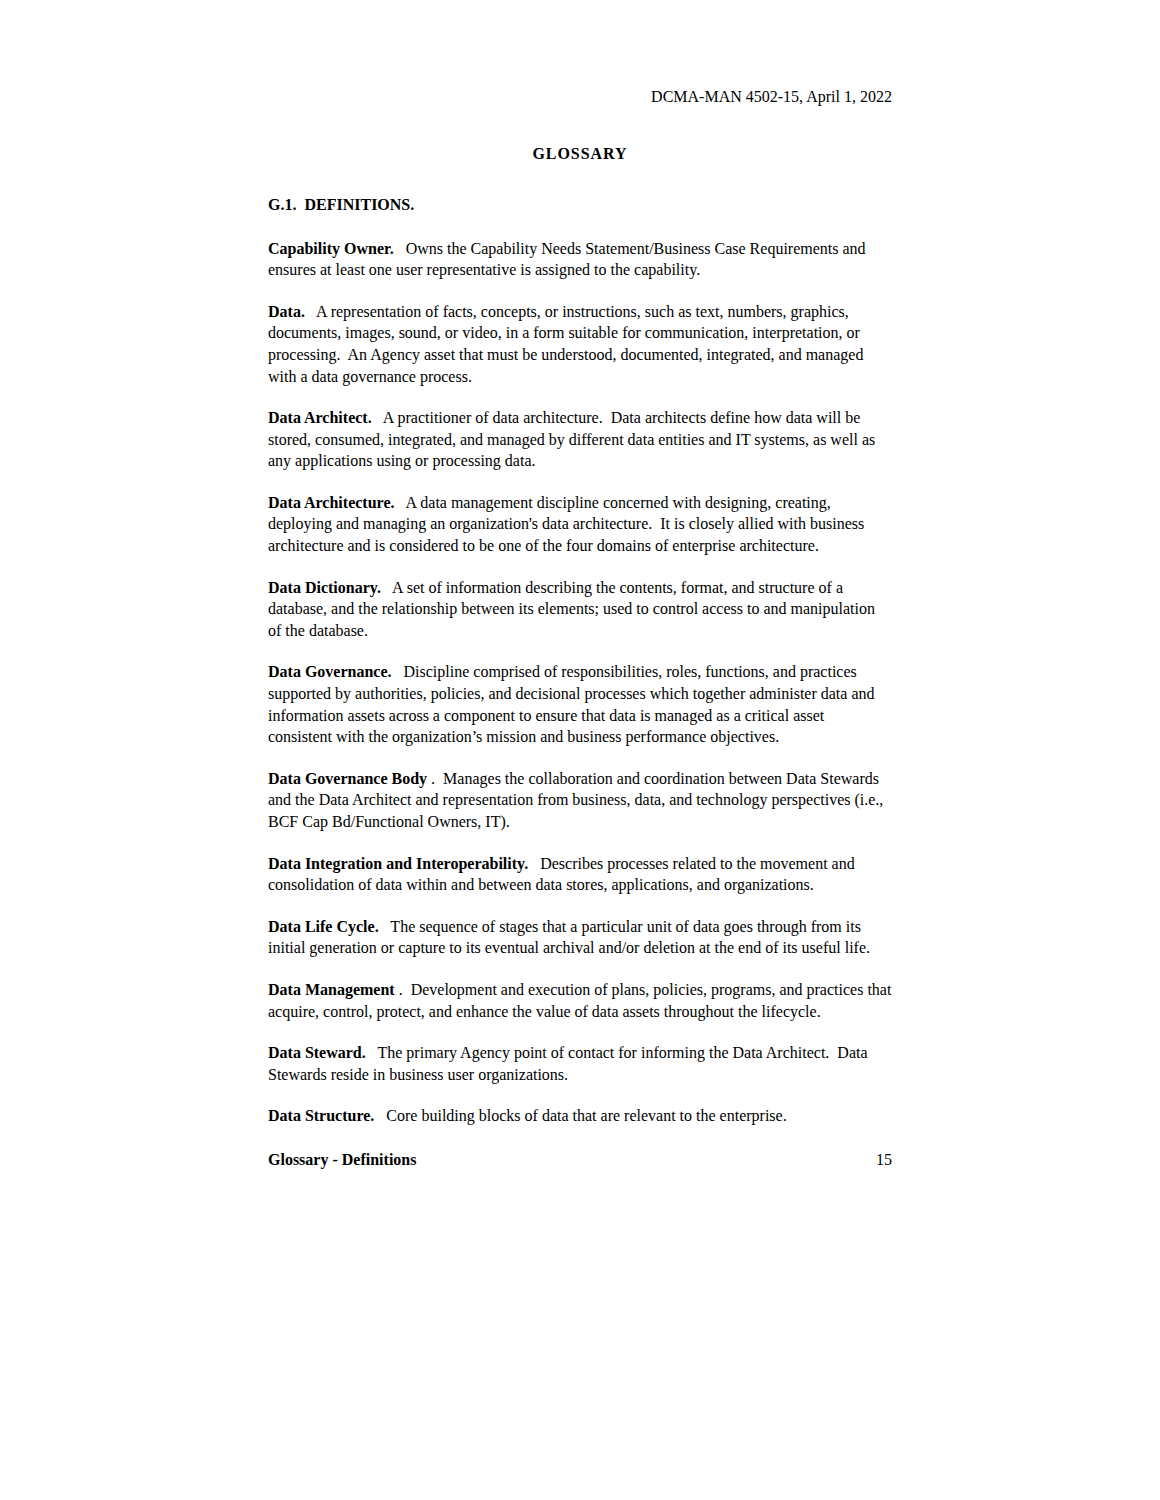DCMA-MAN 4502-15, April 1, 2022
GLOSSARY
G.1. DEFINITIONS.
Capability Owner.
Owns the Capability Needs Statement/Business Case Requirements and ensures at least one user representative is assigned to the capability.
Data.
A representation of facts, concepts, or instructions, such as text, numbers, graphics, documents, images, sound, or video, in a form suitable for communication, interpretation, or processing. An Agency asset that must be understood, documented, integrated, and managed with a data governance process.
Data Architect.
A practitioner of data architecture. Data architects define how data will be stored, consumed, integrated, and managed by different data entities and IT systems, as well as any applications using or processing data.
Data Architecture.
A data management discipline concerned with designing, creating, deploying and managing an organization's data architecture. It is closely allied with business architecture and is considered to be one of the four domains of enterprise architecture.
Data Dictionary.
A set of information describing the contents, format, and structure of a database, and the relationship between its elements; used to control access to and manipulation of the database.
Data Governance.
Discipline comprised of responsibilities, roles, functions, and practices supported by authorities, policies, and decisional processes which together administer data and information assets across a component to ensure that data is managed as a critical asset consistent with the organization’s mission and business performance objectives.
Data Governance Body
. Manages the collaboration and coordination between Data Stewards and the Data Architect and representation from business, data, and technology perspectives (i.e., BCF Cap Bd/Functional Owners, IT).
Data Integration and Interoperability.
Describes processes related to the movement and consolidation of data within and between data stores, applications, and organizations.
Data Life Cycle.
The sequence of stages that a particular unit of data goes through from its initial generation or capture to its eventual archival and/or deletion at the end of its useful life.
Data Management
. Development and execution of plans, policies, programs, and practices that acquire, control, protect, and enhance the value of data assets throughout the lifecycle.
Data Steward.
The primary Agency point of contact for informing the Data Architect. Data Stewards reside in business user organizations.
Data Structure.
Core building blocks of data that are relevant to the enterprise.
Glossary - Definitions 15